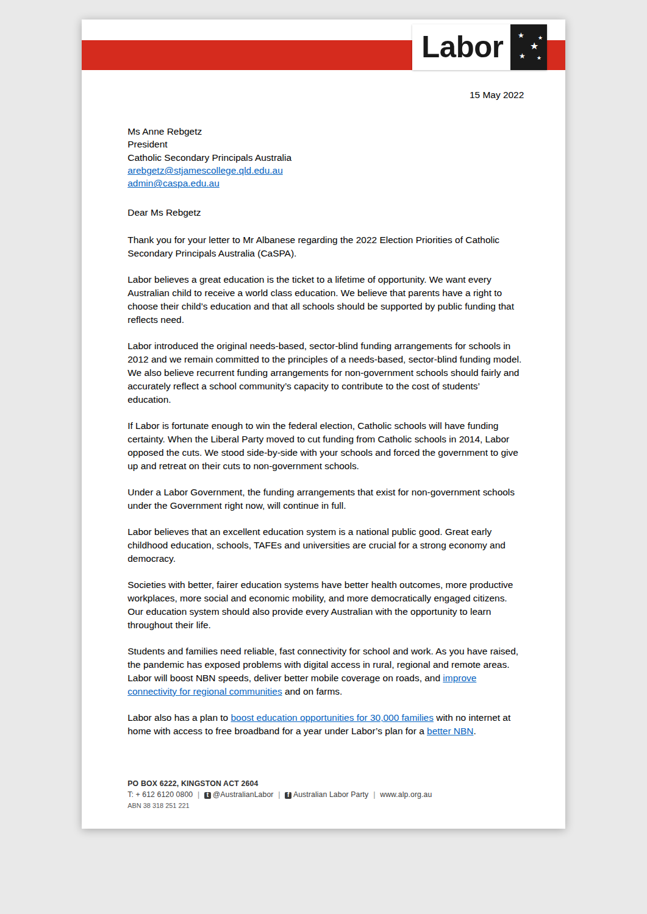Labor
★ ★ ★ ★ ★
15 May 2022
Ms Anne Rebgetz
President
Catholic Secondary Principals Australia
arebgetz@stjamescollege.qld.edu.au
admin@caspa.edu.au
Dear Ms Rebgetz
Thank you for your letter to Mr Albanese regarding the 2022 Election Priorities of Catholic Secondary Principals Australia (CaSPA).
Labor believes a great education is the ticket to a lifetime of opportunity. We want every Australian child to receive a world class education. We believe that parents have a right to choose their child’s education and that all schools should be supported by public funding that reflects need.
Labor introduced the original needs-based, sector-blind funding arrangements for schools in 2012 and we remain committed to the principles of a needs-based, sector-blind funding model. We also believe recurrent funding arrangements for non-government schools should fairly and accurately reflect a school community’s capacity to contribute to the cost of students’ education.
If Labor is fortunate enough to win the federal election, Catholic schools will have funding certainty. When the Liberal Party moved to cut funding from Catholic schools in 2014, Labor opposed the cuts. We stood side-by-side with your schools and forced the government to give up and retreat on their cuts to non-government schools.
Under a Labor Government, the funding arrangements that exist for non-government schools under the Government right now, will continue in full.
Labor believes that an excellent education system is a national public good. Great early childhood education, schools, TAFEs and universities are crucial for a strong economy and democracy.
Societies with better, fairer education systems have better health outcomes, more productive workplaces, more social and economic mobility, and more democratically engaged citizens. Our education system should also provide every Australian with the opportunity to learn throughout their life.
Students and families need reliable, fast connectivity for school and work. As you have raised, the pandemic has exposed problems with digital access in rural, regional and remote areas. Labor will boost NBN speeds, deliver better mobile coverage on roads, and improve connectivity for regional communities and on farms.
Labor also has a plan to boost education opportunities for 30,000 families with no internet at home with access to free broadband for a year under Labor’s plan for a better NBN.
PO BOX 6222, KINGSTON ACT 2604
T: + 612 6120 0800 | t@AustralianLabor | f Australian Labor Party | www.alp.org.au
ABN 38 318 251 221